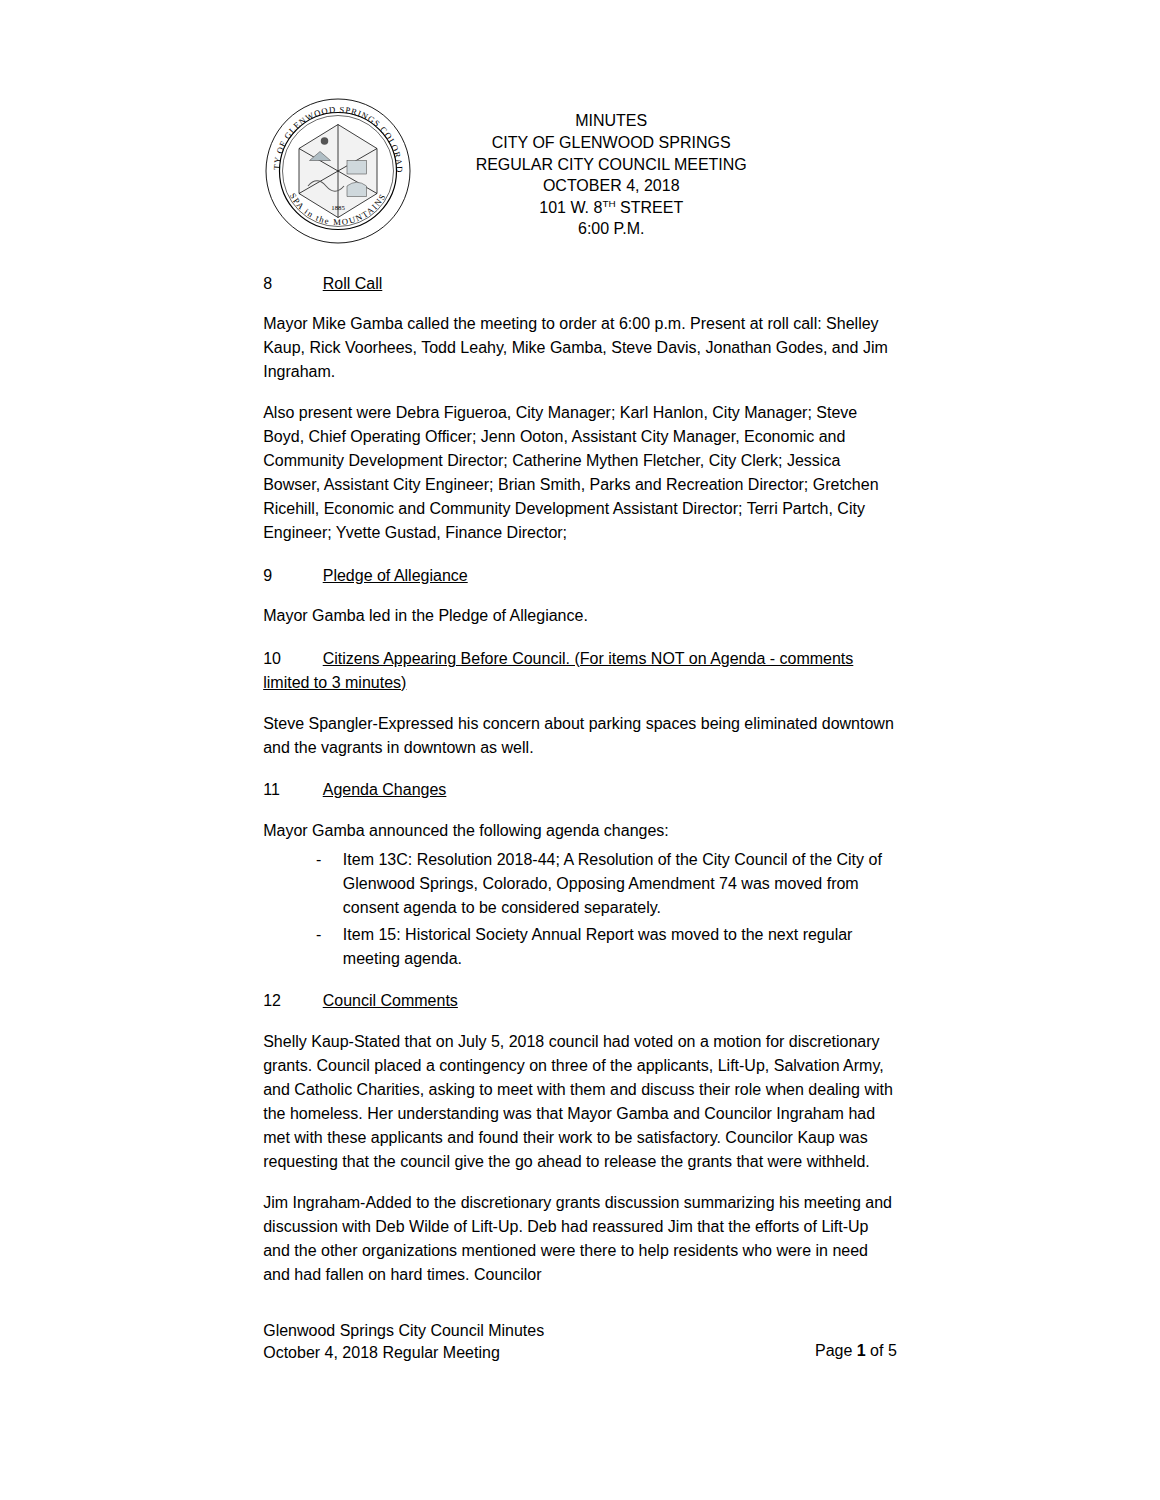CITY OF GLENWOOD SPRINGS COLORADO SPA in the MOUNTAINS 1885
MINUTES
CITY OF GLENWOOD SPRINGS
REGULAR CITY COUNCIL MEETING
OCTOBER 4, 2018
101 W. 8TH STREET
6:00 P.M.
8 Roll Call
Mayor Mike Gamba called the meeting to order at 6:00 p.m. Present at roll call: Shelley Kaup, Rick Voorhees, Todd Leahy, Mike Gamba, Steve Davis, Jonathan Godes, and Jim Ingraham.
Also present were Debra Figueroa, City Manager; Karl Hanlon, City Manager; Steve Boyd, Chief Operating Officer; Jenn Ooton, Assistant City Manager, Economic and Community Development Director; Catherine Mythen Fletcher, City Clerk; Jessica Bowser, Assistant City Engineer; Brian Smith, Parks and Recreation Director; Gretchen Ricehill, Economic and Community Development Assistant Director; Terri Partch, City Engineer; Yvette Gustad, Finance Director;
9 Pledge of Allegiance
Mayor Gamba led in the Pledge of Allegiance.
10 Citizens Appearing Before Council. (For items NOT on Agenda - comments limited to 3 minutes)
Steve Spangler-Expressed his concern about parking spaces being eliminated downtown and the vagrants in downtown as well.
11 Agenda Changes
Mayor Gamba announced the following agenda changes:
Item 13C: Resolution 2018-44; A Resolution of the City Council of the City of Glenwood Springs, Colorado, Opposing Amendment 74 was moved from consent agenda to be considered separately.
Item 15: Historical Society Annual Report was moved to the next regular meeting agenda.
12 Council Comments
Shelly Kaup-Stated that on July 5, 2018 council had voted on a motion for discretionary grants. Council placed a contingency on three of the applicants, Lift-Up, Salvation Army, and Catholic Charities, asking to meet with them and discuss their role when dealing with the homeless. Her understanding was that Mayor Gamba and Councilor Ingraham had met with these applicants and found their work to be satisfactory. Councilor Kaup was requesting that the council give the go ahead to release the grants that were withheld.
Jim Ingraham-Added to the discretionary grants discussion summarizing his meeting and discussion with Deb Wilde of Lift-Up. Deb had reassured Jim that the efforts of Lift-Up and the other organizations mentioned were there to help residents who were in need and had fallen on hard times. Councilor
Glenwood Springs City Council Minutes
October 4, 2018 Regular Meeting
Page 1 of 5